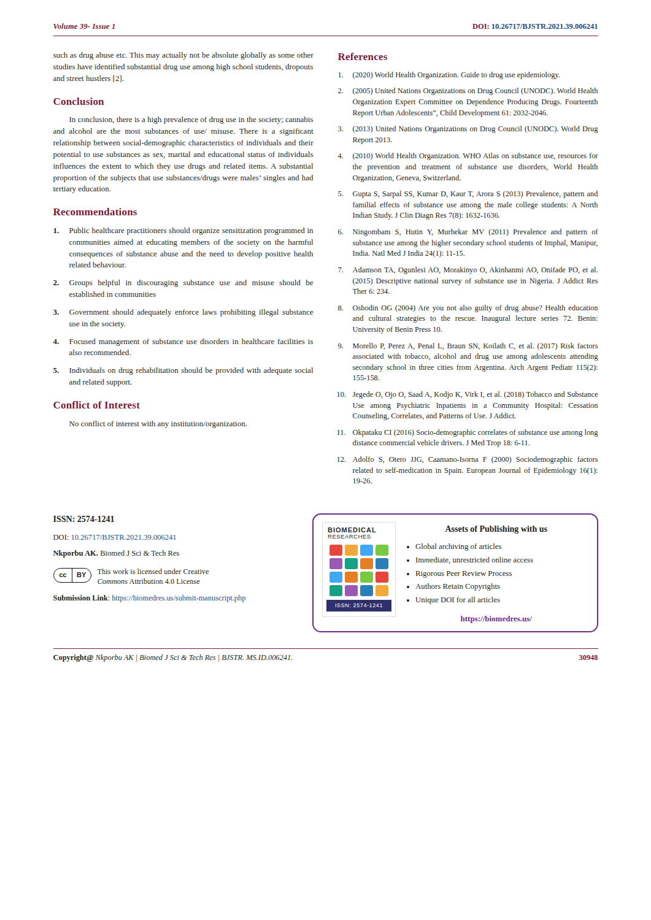Volume 39- Issue 1
DOI: 10.26717/BJSTR.2021.39.006241
such as drug abuse etc. This may actually not be absolute globally as some other studies have identified substantial drug use among high school students, dropouts and street hustlers [2].
Conclusion
In conclusion, there is a high prevalence of drug use in the society; cannabis and alcohol are the most substances of use/ misuse. There is a significant relationship between social-demographic characteristics of individuals and their potential to use substances as sex, marital and educational status of individuals influences the extent to which they use drugs and related items. A substantial proportion of the subjects that use substances/drugs were males’ singles and had tertiary education.
Recommendations
Public healthcare practitioners should organize sensitization programmed in communities aimed at educating members of the society on the harmful consequences of substance abuse and the need to develop positive health related behaviour.
Groups helpful in discouraging substance use and misuse should be established in communities
Government should adequately enforce laws prohibiting illegal substance use in the society.
Focused management of substance use disorders in healthcare facilities is also recommended.
Individuals on drug rehabilitation should be provided with adequate social and related support.
Conflict of Interest
No conflict of interest with any institution/organization.
References
(2020) World Health Organization. Guide to drug use epidemiology.
(2005) United Nations Organizations on Drug Council (UNODC). World Health Organization Expert Committee on Dependence Producing Drugs. Fourteenth Report Urban Adolescents”, Child Development 61: 2032-2046.
(2013) United Nations Organizations on Drug Council (UNODC). World Drug Report 2013.
(2010) World Health Organization. WHO Atlas on substance use, resources for the prevention and treatment of substance use disorders, World Health Organization, Geneva, Switzerland.
Gupta S, Sarpal SS, Kumar D, Kaur T, Arora S (2013) Prevalence, pattern and familial effects of substance use among the male college students: A North Indian Study. J Clin Diagn Res 7(8): 1632-1636.
Ningombam S, Hutin Y, Murhekar MV (2011) Prevalence and pattern of substance use among the higher secondary school students of Imphal, Manipur, India. Natl Med J India 24(1): 11-15.
Adamson TA, Ogunlesi AO, Morakinyo O, Akinhanmi AO, Onifade PO, et al. (2015) Descriptive national survey of substance use in Nigeria. J Addict Res Ther 6: 234.
Oshodin OG (2004) Are you not also guilty of drug abuse? Health education and cultural strategies to the rescue. Inaugural lecture series 72. Benin: University of Benin Press 10.
Morello P, Perez A, Penal L, Braun SN, Koilath C, et al. (2017) Risk factors associated with tobacco, alcohol and drug use among adolescents attending secondary school in three cities from Argentina. Arch Argent Pediatr 115(2): 155-158.
Jegede O, Ojo O, Saad A, Kodjo K, Virk I, et al. (2018) Tobacco and Substance Use among Psychiatric Inpatients in a Community Hospital: Cessation Counseling, Correlates, and Patterns of Use. J Addict.
Okpataku CI (2016) Socio-demographic correlates of substance use among long distance commercial vehicle drivers. J Med Trop 18: 6-11.
Adolfo S, Otero JJG, Caamano-Isorna F (2000) Sociodemographic factors related to self-medication in Spain. European Journal of Epidemiology 16(1): 19-26.
ISSN: 2574-1241
DOI: 10.26717/BJSTR.2021.39.006241
Nkporbu AK. Biomed J Sci & Tech Res
cc BY
This work is licensed under Creative
Commons Attribution 4.0 License
Submission Link: https://biomedres.us/submit-manuscript.php
BIOMEDICALRESEARCHES
ISSN: 2574-1241
Assets of Publishing with us
Global archiving of articles
Immediate, unrestricted online access
Rigorous Peer Review Process
Authors Retain Copyrights
Unique DOI for all articles
https://biomedres.us/
Copyright@ Nkporbu AK | Biomed J Sci & Tech Res | BJSTR. MS.ID.006241.
30948